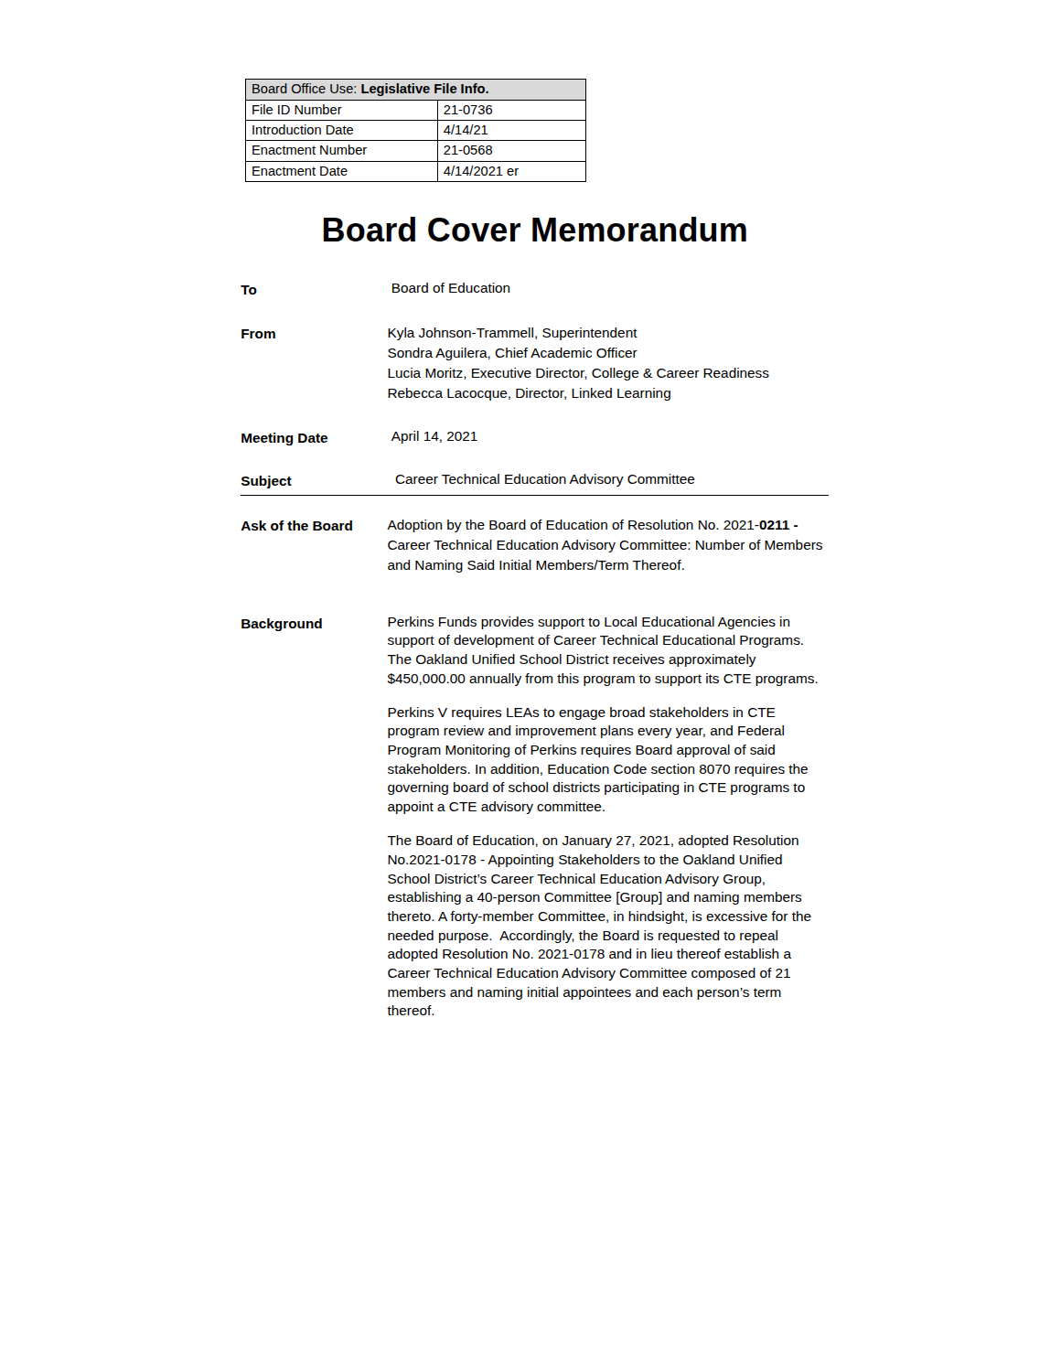| Board Office Use: Legislative File Info. |
| File ID Number | 21-0736 |
| Introduction Date | 4/14/21 |
| Enactment Number | 21-0568 |
| Enactment Date | 4/14/2021 er |
Board Cover Memorandum
| To | Board of Education |
| From | Kyla Johnson-Trammell, Superintendent Sondra Aguilera, Chief Academic Officer Lucia Moritz, Executive Director, College & Career Readiness Rebecca Lacocque, Director, Linked Learning |
| Meeting Date | April 14, 2021 |
| Subject | Career Technical Education Advisory Committee |
| Ask of the Board | Adoption by the Board of Education of Resolution No. 2021- 0211 - Career Technical Education Advisory Committee: Number of Members and Naming Said Initial Members/Term Thereof. |
| Background | Perkins Funds provides support to Local Educational Agencies in support of development of Career Technical Educational Programs. The Oakland Unified School District receives approximately $450,000.00 annually from this program to support its CTE programs. Perkins V requires LEAs to engage broad stakeholders in CTE program review and improvement plans every year, and Federal Program Monitoring of Perkins requires Board approval of said stakeholders. In addition, Education Code section 8070 requires the governing board of school districts participating in CTE programs to appoint a CTE advisory committee. The Board of Education, on January 27, 2021, adopted Resolution No.2021-0178 - Appointing Stakeholders to the Oakland Unified School District’s Career Technical Education Advisory Group, establishing a 40-person Committee [Group] and naming members thereto. A forty-member Committee, in hindsight, is excessive for the needed purpose. Accordingly, the Board is requested to repeal adopted Resolution No. 2021-0178 and in lieu thereof establish a Career Technical Education Advisory Committee composed of 21 members and naming initial appointees and each person’s term thereof. |